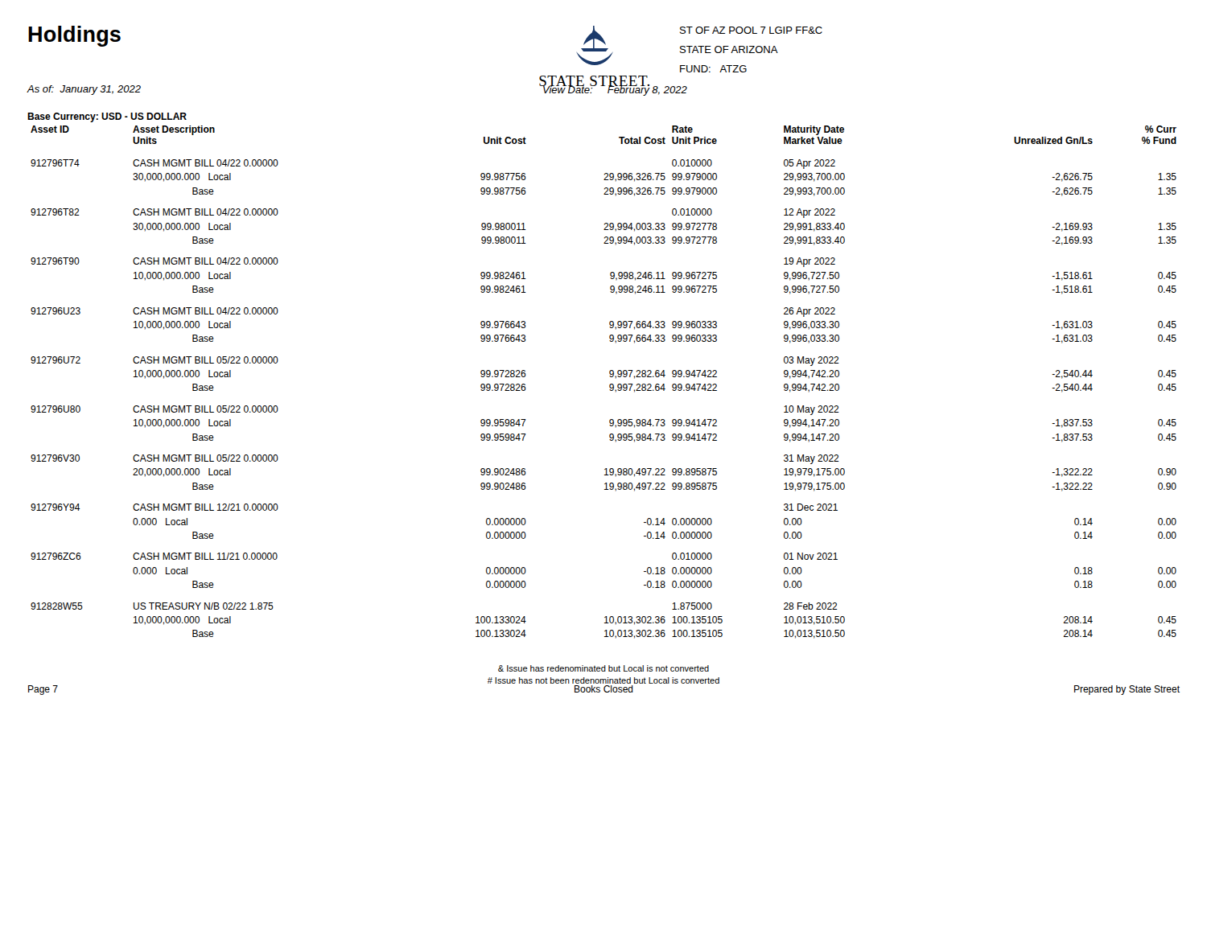Holdings
As of: January 31, 2022
STATE STREET.
ST OF AZ POOL 7 LGIP FF&C
STATE OF ARIZONA
FUND: ATZG
View Date: February 8, 2022
Base Currency: USD - US DOLLAR
| Asset ID | Asset Description | | | Rate | Maturity Date | | % Curr |
| --- | --- | --- | --- | --- | --- | --- | --- |
| | Units | Unit Cost | Total Cost | Unit Price | Market Value | Unrealized Gn/Ls | % Fund |
| 912796T74 | CASH MGMT BILL 04/22 0.00000 | | | 0.010000 | 05 Apr 2022 | | |
| | 30,000,000.000 Local | 99.987756 | 29,996,326.75 | 99.979000 | 29,993,700.00 | -2,626.75 | 1.35 |
| | Base | 99.987756 | 29,996,326.75 | 99.979000 | 29,993,700.00 | -2,626.75 | 1.35 |
| 912796T82 | CASH MGMT BILL 04/22 0.00000 | | | 0.010000 | 12 Apr 2022 | | |
| | 30,000,000.000 Local | 99.980011 | 29,994,003.33 | 99.972778 | 29,991,833.40 | -2,169.93 | 1.35 |
| | Base | 99.980011 | 29,994,003.33 | 99.972778 | 29,991,833.40 | -2,169.93 | 1.35 |
| 912796T90 | CASH MGMT BILL 04/22 0.00000 | | | | 19 Apr 2022 | | |
| | 10,000,000.000 Local | 99.982461 | 9,998,246.11 | 99.967275 | 9,996,727.50 | -1,518.61 | 0.45 |
| | Base | 99.982461 | 9,998,246.11 | 99.967275 | 9,996,727.50 | -1,518.61 | 0.45 |
| 912796U23 | CASH MGMT BILL 04/22 0.00000 | | | | 26 Apr 2022 | | |
| | 10,000,000.000 Local | 99.976643 | 9,997,664.33 | 99.960333 | 9,996,033.30 | -1,631.03 | 0.45 |
| | Base | 99.976643 | 9,997,664.33 | 99.960333 | 9,996,033.30 | -1,631.03 | 0.45 |
| 912796U72 | CASH MGMT BILL 05/22 0.00000 | | | | 03 May 2022 | | |
| | 10,000,000.000 Local | 99.972826 | 9,997,282.64 | 99.947422 | 9,994,742.20 | -2,540.44 | 0.45 |
| | Base | 99.972826 | 9,997,282.64 | 99.947422 | 9,994,742.20 | -2,540.44 | 0.45 |
| 912796U80 | CASH MGMT BILL 05/22 0.00000 | | | | 10 May 2022 | | |
| | 10,000,000.000 Local | 99.959847 | 9,995,984.73 | 99.941472 | 9,994,147.20 | -1,837.53 | 0.45 |
| | Base | 99.959847 | 9,995,984.73 | 99.941472 | 9,994,147.20 | -1,837.53 | 0.45 |
| 912796V30 | CASH MGMT BILL 05/22 0.00000 | | | | 31 May 2022 | | |
| | 20,000,000.000 Local | 99.902486 | 19,980,497.22 | 99.895875 | 19,979,175.00 | -1,322.22 | 0.90 |
| | Base | 99.902486 | 19,980,497.22 | 99.895875 | 19,979,175.00 | -1,322.22 | 0.90 |
| 912796Y94 | CASH MGMT BILL 12/21 0.00000 | | | | 31 Dec 2021 | | |
| | 0.000 Local | 0.000000 | -0.14 | 0.000000 | 0.00 | 0.14 | 0.00 |
| | Base | 0.000000 | -0.14 | 0.000000 | 0.00 | 0.14 | 0.00 |
| 912796ZC6 | CASH MGMT BILL 11/21 0.00000 | | | 0.010000 | 01 Nov 2021 | | |
| | 0.000 Local | 0.000000 | -0.18 | 0.000000 | 0.00 | 0.18 | 0.00 |
| | Base | 0.000000 | -0.18 | 0.000000 | 0.00 | 0.18 | 0.00 |
| 912828W55 | US TREASURY N/B 02/22 1.875 | | | 1.875000 | 28 Feb 2022 | | |
| | 10,000,000.000 Local | 100.133024 | 10,013,302.36 | 100.135105 | 10,013,510.50 | 208.14 | 0.45 |
| | Base | 100.133024 | 10,013,302.36 | 100.135105 | 10,013,510.50 | 208.14 | 0.45 |
& Issue has redenominated but Local is not converted
# Issue has not been redenominated but Local is converted
Page 7
Books Closed
Prepared by State Street